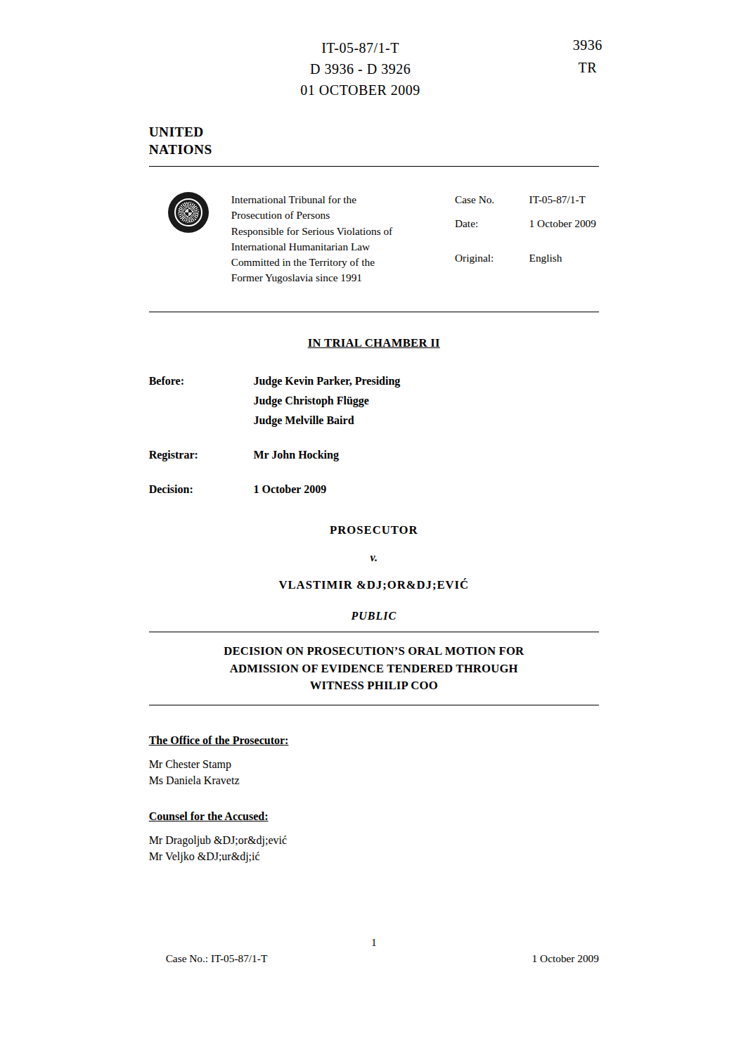3936
TR
IT-05-87/1-T
D 3936 - D 3926
01 OCTOBER 2009
UNITED
NATIONS
| | International Tribunal for the Prosecution of Persons Responsible for Serious Violations of International Humanitarian Law Committed in the Territory of the Former Yugoslavia since 1991 | Case No. IT-05-87/1-T Date: 1 October 2009 Original: English |
IN TRIAL CHAMBER II
| Before: | Judge Kevin Parker, Presiding |
| | Judge Christoph Flügge |
| | Judge Melville Baird |
| Registrar: | Mr John Hocking |
| Decision: | 1 October 2009 |
PROSECUTOR
v.
VLASTIMIR &DJ;OR&DJ;EVIĆ
PUBLIC
DECISION ON PROSECUTION’S ORAL MOTION FOR
ADMISSION OF EVIDENCE TENDERED THROUGH
WITNESS PHILIP COO
The Office of the Prosecutor:
Mr Chester Stamp
Ms Daniela Kravetz
Counsel for the Accused:
Mr Dragoljub &DJ;or&dj;ević
Mr Veljko &DJ;ur&dj;ić
1
Case No.: IT-05-87/1-T
1 October 2009